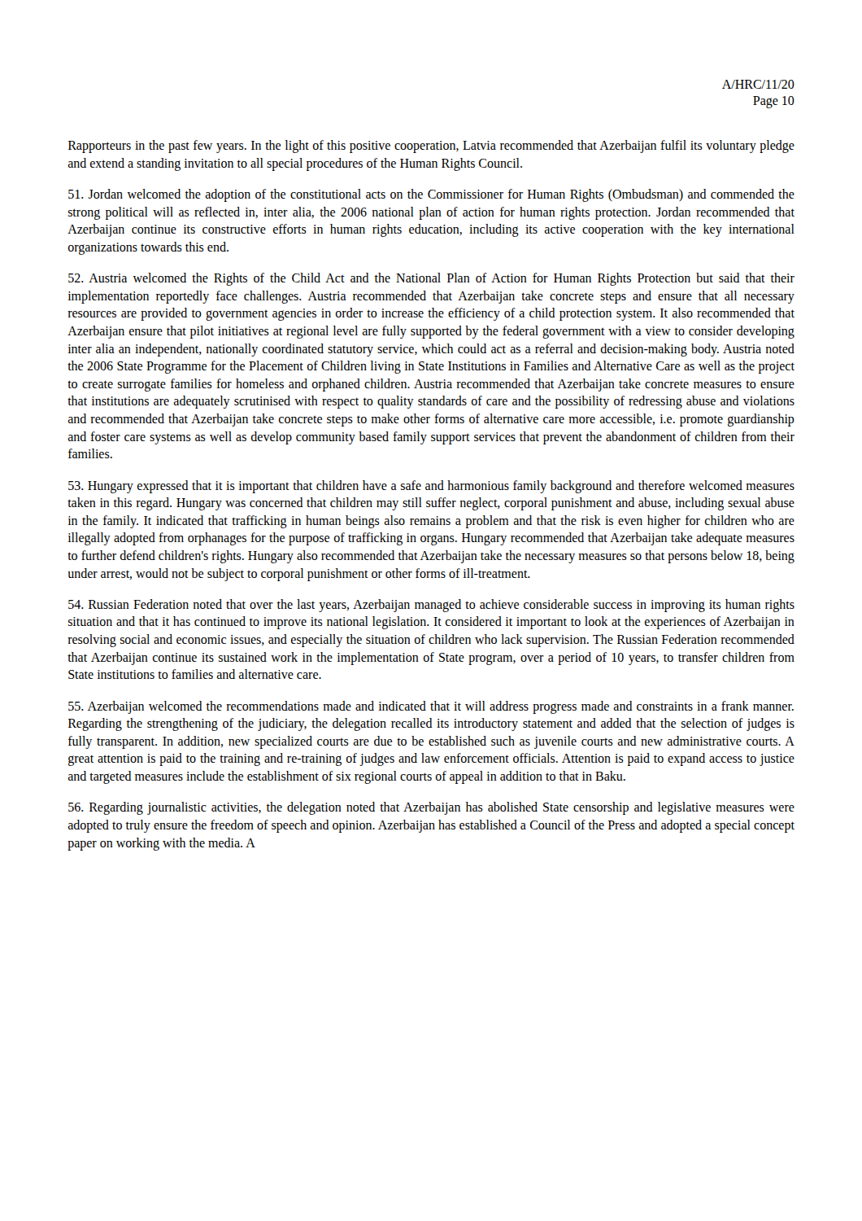A/HRC/11/20
Page 10
Rapporteurs in the past few years. In the light of this positive cooperation, Latvia recommended that Azerbaijan fulfil its voluntary pledge and extend a standing invitation to all special procedures of the Human Rights Council.
51. Jordan welcomed the adoption of the constitutional acts on the Commissioner for Human Rights (Ombudsman) and commended the strong political will as reflected in, inter alia, the 2006 national plan of action for human rights protection. Jordan recommended that Azerbaijan continue its constructive efforts in human rights education, including its active cooperation with the key international organizations towards this end.
52. Austria welcomed the Rights of the Child Act and the National Plan of Action for Human Rights Protection but said that their implementation reportedly face challenges. Austria recommended that Azerbaijan take concrete steps and ensure that all necessary resources are provided to government agencies in order to increase the efficiency of a child protection system. It also recommended that Azerbaijan ensure that pilot initiatives at regional level are fully supported by the federal government with a view to consider developing inter alia an independent, nationally coordinated statutory service, which could act as a referral and decision-making body. Austria noted the 2006 State Programme for the Placement of Children living in State Institutions in Families and Alternative Care as well as the project to create surrogate families for homeless and orphaned children. Austria recommended that Azerbaijan take concrete measures to ensure that institutions are adequately scrutinised with respect to quality standards of care and the possibility of redressing abuse and violations and recommended that Azerbaijan take concrete steps to make other forms of alternative care more accessible, i.e. promote guardianship and foster care systems as well as develop community based family support services that prevent the abandonment of children from their families.
53. Hungary expressed that it is important that children have a safe and harmonious family background and therefore welcomed measures taken in this regard. Hungary was concerned that children may still suffer neglect, corporal punishment and abuse, including sexual abuse in the family. It indicated that trafficking in human beings also remains a problem and that the risk is even higher for children who are illegally adopted from orphanages for the purpose of trafficking in organs. Hungary recommended that Azerbaijan take adequate measures to further defend children's rights. Hungary also recommended that Azerbaijan take the necessary measures so that persons below 18, being under arrest, would not be subject to corporal punishment or other forms of ill-treatment.
54. Russian Federation noted that over the last years, Azerbaijan managed to achieve considerable success in improving its human rights situation and that it has continued to improve its national legislation. It considered it important to look at the experiences of Azerbaijan in resolving social and economic issues, and especially the situation of children who lack supervision. The Russian Federation recommended that Azerbaijan continue its sustained work in the implementation of State program, over a period of 10 years, to transfer children from State institutions to families and alternative care.
55. Azerbaijan welcomed the recommendations made and indicated that it will address progress made and constraints in a frank manner. Regarding the strengthening of the judiciary, the delegation recalled its introductory statement and added that the selection of judges is fully transparent. In addition, new specialized courts are due to be established such as juvenile courts and new administrative courts. A great attention is paid to the training and re-training of judges and law enforcement officials. Attention is paid to expand access to justice and targeted measures include the establishment of six regional courts of appeal in addition to that in Baku.
56. Regarding journalistic activities, the delegation noted that Azerbaijan has abolished State censorship and legislative measures were adopted to truly ensure the freedom of speech and opinion. Azerbaijan has established a Council of the Press and adopted a special concept paper on working with the media. A